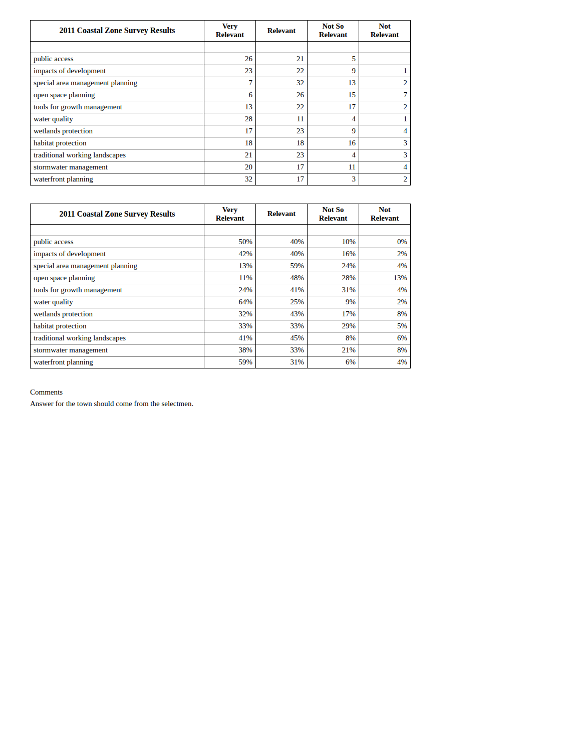| 2011 Coastal Zone Survey Results | Very Relevant | Relevant | Not So Relevant | Not Relevant |
| --- | --- | --- | --- | --- |
| public access | 26 | 21 | 5 | |
| impacts of development | 23 | 22 | 9 | 1 |
| special area management planning | 7 | 32 | 13 | 2 |
| open space planning | 6 | 26 | 15 | 7 |
| tools for growth management | 13 | 22 | 17 | 2 |
| water quality | 28 | 11 | 4 | 1 |
| wetlands protection | 17 | 23 | 9 | 4 |
| habitat protection | 18 | 18 | 16 | 3 |
| traditional working landscapes | 21 | 23 | 4 | 3 |
| stormwater management | 20 | 17 | 11 | 4 |
| waterfront planning | 32 | 17 | 3 | 2 |
| 2011 Coastal Zone Survey Results | Very Relevant | Relevant | Not So Relevant | Not Relevant |
| --- | --- | --- | --- | --- |
| public access | 50% | 40% | 10% | 0% |
| impacts of development | 42% | 40% | 16% | 2% |
| special area management planning | 13% | 59% | 24% | 4% |
| open space planning | 11% | 48% | 28% | 13% |
| tools for growth management | 24% | 41% | 31% | 4% |
| water quality | 64% | 25% | 9% | 2% |
| wetlands protection | 32% | 43% | 17% | 8% |
| habitat protection | 33% | 33% | 29% | 5% |
| traditional working landscapes | 41% | 45% | 8% | 6% |
| stormwater management | 38% | 33% | 21% | 8% |
| waterfront planning | 59% | 31% | 6% | 4% |
Comments
Answer for the town should come from the selectmen.